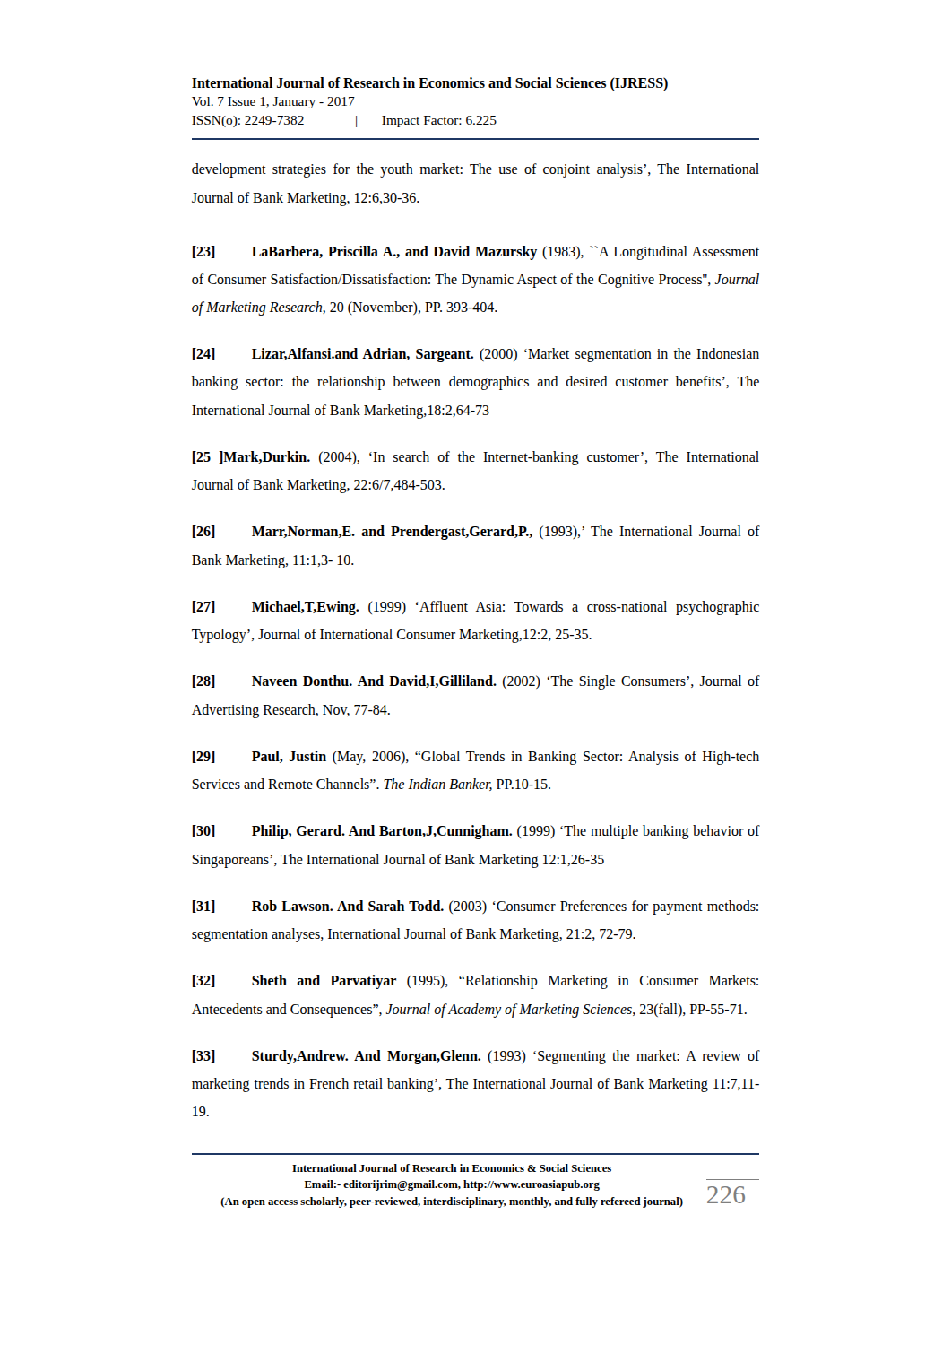International Journal of Research in Economics and Social Sciences (IJRESS) Vol. 7 Issue 1, January - 2017 ISSN(o): 2249-7382 | Impact Factor: 6.225
development strategies for the youth market: The use of conjoint analysis’, The International Journal of Bank Marketing, 12:6,30-36.
[23] LaBarbera, Priscilla A., and David Mazursky (1983), ``A Longitudinal Assessment of Consumer Satisfaction/Dissatisfaction: The Dynamic Aspect of the Cognitive Process'', Journal of Marketing Research, 20 (November), PP. 393-404.
[24] Lizar,Alfansi.and Adrian, Sargeant. (2000) ‘Market segmentation in the Indonesian banking sector: the relationship between demographics and desired customer benefits’, The International Journal of Bank Marketing,18:2,64-73
[25 ] Mark,Durkin. (2004), ‘In search of the Internet-banking customer’, The International Journal of Bank Marketing, 22:6/7,484-503.
[26] Marr,Norman,E. and Prendergast,Gerard,P., (1993),’ The International Journal of Bank Marketing, 11:1,3- 10.
[27] Michael,T,Ewing. (1999) ‘Affluent Asia: Towards a cross-national psychographic Typology’, Journal of International Consumer Marketing,12:2, 25-35.
[28] Naveen Donthu. And David,I,Gilliland. (2002) ‘The Single Consumers’, Journal of Advertising Research, Nov, 77-84.
[29] Paul, Justin (May, 2006), “Global Trends in Banking Sector: Analysis of High-tech Services and Remote Channels”. The Indian Banker, PP.10-15.
[30] Philip, Gerard. And Barton,J,Cunnigham. (1999) ‘The multiple banking behavior of Singaporeans’, The International Journal of Bank Marketing 12:1,26-35
[31] Rob Lawson. And Sarah Todd. (2003) ‘Consumer Preferences for payment methods: segmentation analyses, International Journal of Bank Marketing, 21:2, 72-79.
[32] Sheth and Parvatiyar (1995), “Relationship Marketing in Consumer Markets: Antecedents and Consequences”, Journal of Academy of Marketing Sciences, 23(fall), PP-55-71.
[33] Sturdy,Andrew. And Morgan,Glenn. (1993) ‘Segmenting the market: A review of marketing trends in French retail banking’, The International Journal of Bank Marketing 11:7,11-19.
International Journal of Research in Economics & Social Sciences
Email:- editorijrim@gmail.com, http://www.euroasiapub.org
(An open access scholarly, peer-reviewed, interdisciplinary, monthly, and fully refereed journal)
226